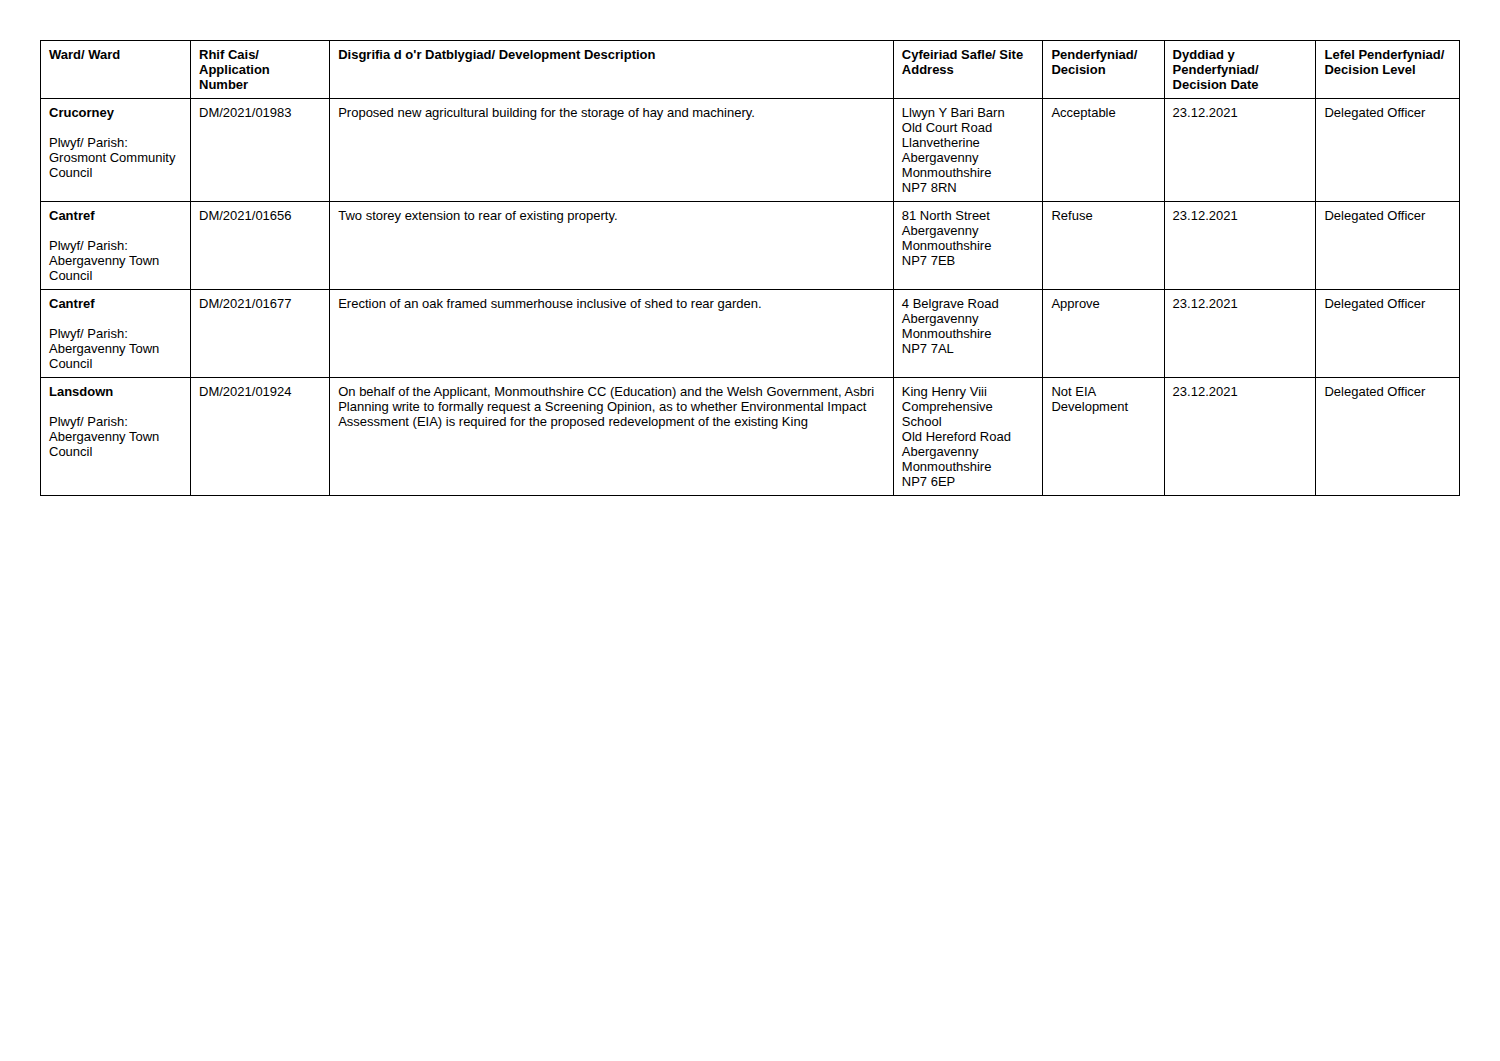| Ward/ Ward | Rhif Cais/ Application Number | Disgrifia d o'r Datblygiad/ Development Description | Cyfeiriad Safle/ Site Address | Penderfyniad/ Decision | Dyddiad y Penderfyniad/ Decision Date | Lefel Penderfyniad/ Decision Level |
| --- | --- | --- | --- | --- | --- | --- |
| Crucorney Plwyf/ Parish: Grosmont Community Council | DM/2021/01983 | Proposed new agricultural building for the storage of hay and machinery. | Llwyn Y Bari Barn Old Court Road Llanvetherine Abergavenny Monmouthshire NP7 8RN | Acceptable | 23.12.2021 | Delegated Officer |
| Cantref Plwyf/ Parish: Abergavenny Town Council | DM/2021/01656 | Two storey extension to rear of existing property. | 81 North Street Abergavenny Monmouthshire NP7 7EB | Refuse | 23.12.2021 | Delegated Officer |
| Cantref Plwyf/ Parish: Abergavenny Town Council | DM/2021/01677 | Erection of an oak framed summerhouse inclusive of shed to rear garden. | 4 Belgrave Road Abergavenny Monmouthshire NP7 7AL | Approve | 23.12.2021 | Delegated Officer |
| Lansdown Plwyf/ Parish: Abergavenny Town Council | DM/2021/01924 | On behalf of the Applicant, Monmouthshire CC (Education) and the Welsh Government, Asbri Planning write to formally request a Screening Opinion, as to whether Environmental Impact Assessment (EIA) is required for the proposed redevelopment of the existing King | King Henry Viii Comprehensive School Old Hereford Road Abergavenny Monmouthshire NP7 6EP | Not EIA Development | 23.12.2021 | Delegated Officer |